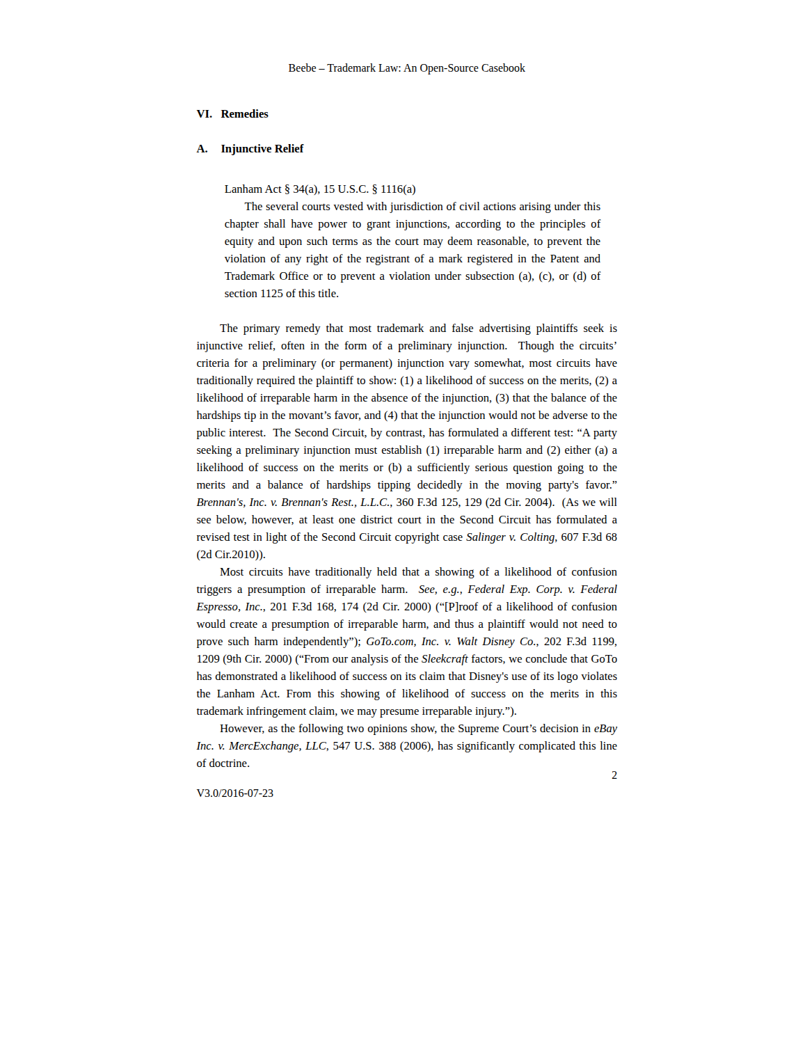Beebe – Trademark Law: An Open-Source Casebook
VI. Remedies
A. Injunctive Relief
Lanham Act § 34(a), 15 U.S.C. § 1116(a)
The several courts vested with jurisdiction of civil actions arising under this chapter shall have power to grant injunctions, according to the principles of equity and upon such terms as the court may deem reasonable, to prevent the violation of any right of the registrant of a mark registered in the Patent and Trademark Office or to prevent a violation under subsection (a), (c), or (d) of section 1125 of this title.
The primary remedy that most trademark and false advertising plaintiffs seek is injunctive relief, often in the form of a preliminary injunction. Though the circuits’ criteria for a preliminary (or permanent) injunction vary somewhat, most circuits have traditionally required the plaintiff to show: (1) a likelihood of success on the merits, (2) a likelihood of irreparable harm in the absence of the injunction, (3) that the balance of the hardships tip in the movant’s favor, and (4) that the injunction would not be adverse to the public interest. The Second Circuit, by contrast, has formulated a different test: “A party seeking a preliminary injunction must establish (1) irreparable harm and (2) either (a) a likelihood of success on the merits or (b) a sufficiently serious question going to the merits and a balance of hardships tipping decidedly in the moving party's favor.” Brennan's, Inc. v. Brennan's Rest., L.L.C., 360 F.3d 125, 129 (2d Cir. 2004). (As we will see below, however, at least one district court in the Second Circuit has formulated a revised test in light of the Second Circuit copyright case Salinger v. Colting, 607 F.3d 68 (2d Cir.2010)).
Most circuits have traditionally held that a showing of a likelihood of confusion triggers a presumption of irreparable harm. See, e.g., Federal Exp. Corp. v. Federal Espresso, Inc., 201 F.3d 168, 174 (2d Cir. 2000) (“[P]roof of a likelihood of confusion would create a presumption of irreparable harm, and thus a plaintiff would not need to prove such harm independently”); GoTo.com, Inc. v. Walt Disney Co., 202 F.3d 1199, 1209 (9th Cir. 2000) (“From our analysis of the Sleekcraft factors, we conclude that GoTo has demonstrated a likelihood of success on its claim that Disney's use of its logo violates the Lanham Act. From this showing of likelihood of success on the merits in this trademark infringement claim, we may presume irreparable injury.”).
However, as the following two opinions show, the Supreme Court’s decision in eBay Inc. v. MercExchange, LLC, 547 U.S. 388 (2006), has significantly complicated this line of doctrine.
2
V3.0/2016-07-23